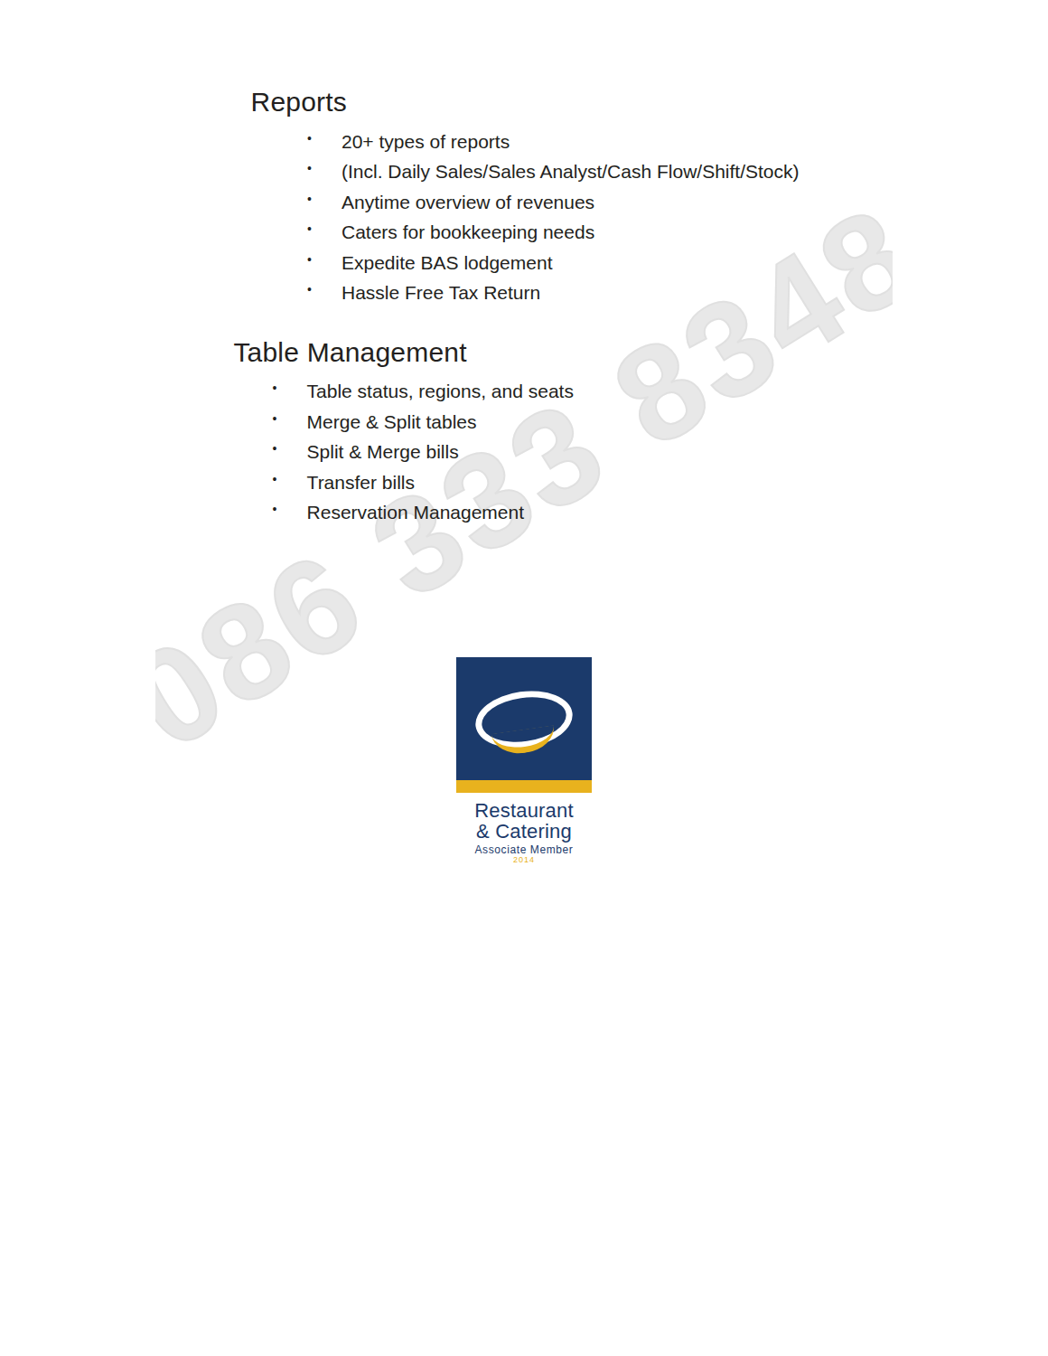086 333 8348
Reports
20+ types of reports
(Incl. Daily Sales/Sales Analyst/Cash Flow/Shift/Stock)
Anytime overview of revenues
Caters for bookkeeping needs
Expedite BAS lodgement
Hassle Free Tax Return
Table Management
Table status, regions, and seats
Merge & Split tables
Split & Merge bills
Transfer bills
Reservation Management
Restaurant
& Catering
Associate Member
2014